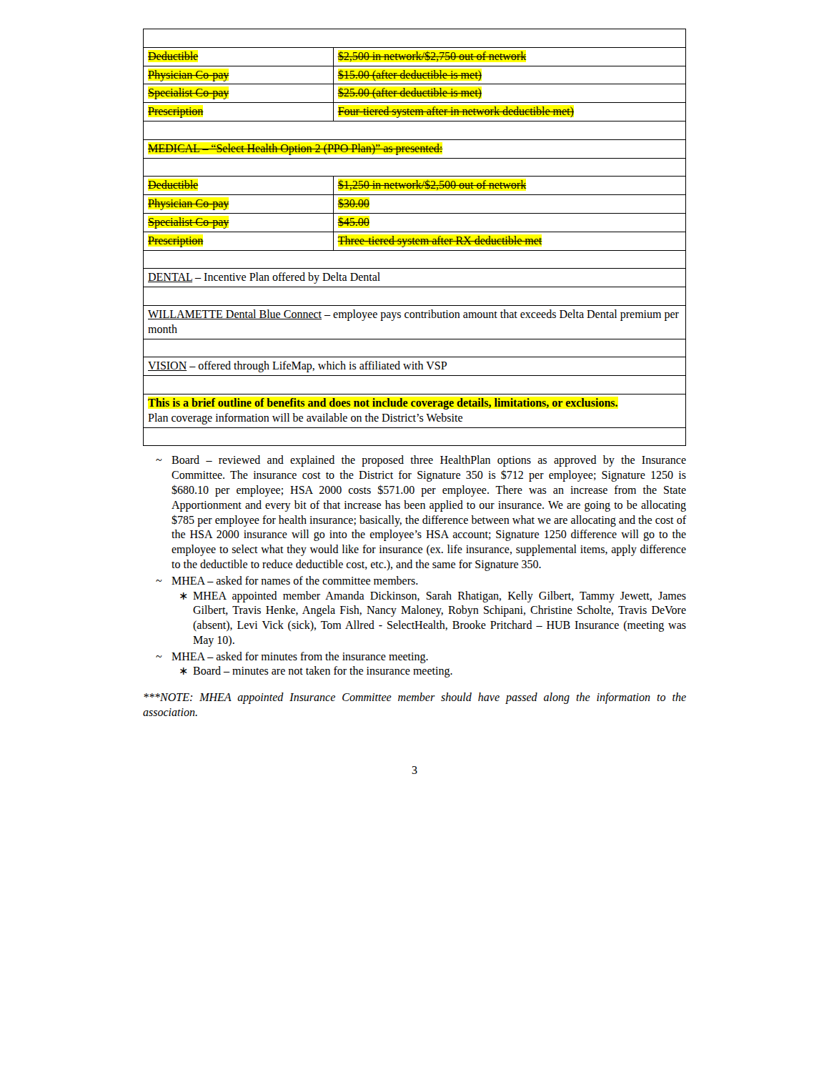| Deductible | $2,500 in network/$2,750 out of network |
| Physician Co-pay | $15.00 (after deductible is met) |
| Specialist Co-pay | $25.00 (after deductible is met) |
| Prescription | Four-tiered system after in network deductible met) |
| MEDICAL – “Select Health Option 2 (PPO Plan)” as presented: |
| Deductible | $1,250 in network/$2,500 out of network |
| Physician Co-pay | $30.00 |
| Specialist Co-pay | $45.00 |
| Prescription | Three-tiered system after RX deductible met |
| DENTAL – Incentive Plan offered by Delta Dental |
| WILLAMETTE Dental Blue Connect – employee pays contribution amount that exceeds Delta Dental premium per month |
| VISION – offered through LifeMap, which is affiliated with VSP |
| This is a brief outline of benefits and does not include coverage details, limitations, or exclusions. Plan coverage information will be available on the District’s Website |
Board – reviewed and explained the proposed three HealthPlan options as approved by the Insurance Committee. The insurance cost to the District for Signature 350 is $712 per employee; Signature 1250 is $680.10 per employee; HSA 2000 costs $571.00 per employee. There was an increase from the State Apportionment and every bit of that increase has been applied to our insurance. We are going to be allocating $785 per employee for health insurance; basically, the difference between what we are allocating and the cost of the HSA 2000 insurance will go into the employee’s HSA account; Signature 1250 difference will go to the employee to select what they would like for insurance (ex. life insurance, supplemental items, apply difference to the deductible to reduce deductible cost, etc.), and the same for Signature 350.
MHEA – asked for names of the committee members.
MHEA appointed member Amanda Dickinson, Sarah Rhatigan, Kelly Gilbert, Tammy Jewett, James Gilbert, Travis Henke, Angela Fish, Nancy Maloney, Robyn Schipani, Christine Scholte, Travis DeVore (absent), Levi Vick (sick), Tom Allred - SelectHealth, Brooke Pritchard – HUB Insurance (meeting was May 10).
MHEA – asked for minutes from the insurance meeting.
Board – minutes are not taken for the insurance meeting.
***NOTE: MHEA appointed Insurance Committee member should have passed along the information to the association.
3